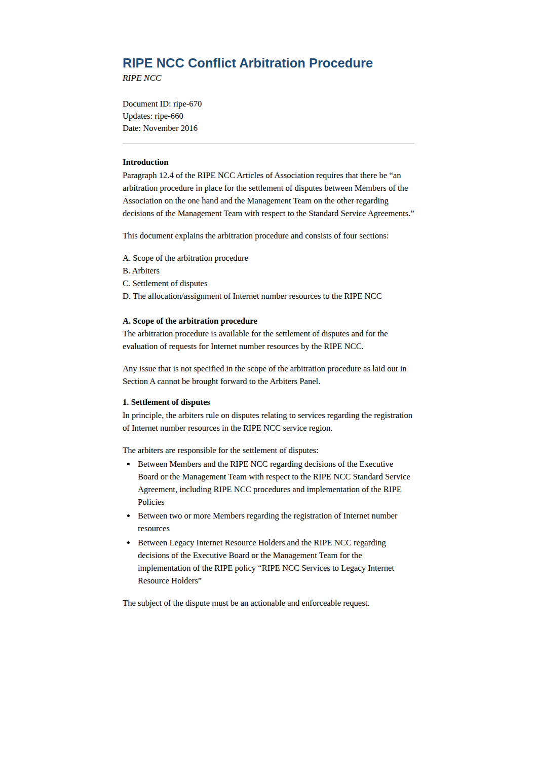RIPE NCC Conflict Arbitration Procedure
RIPE NCC
Document ID: ripe-670
Updates: ripe-660
Date: November 2016
Introduction
Paragraph 12.4 of the RIPE NCC Articles of Association requires that there be “an arbitration procedure in place for the settlement of disputes between Members of the Association on the one hand and the Management Team on the other regarding decisions of the Management Team with respect to the Standard Service Agreements.”
This document explains the arbitration procedure and consists of four sections:
A. Scope of the arbitration procedure
B. Arbiters
C. Settlement of disputes
D. The allocation/assignment of Internet number resources to the RIPE NCC
A. Scope of the arbitration procedure
The arbitration procedure is available for the settlement of disputes and for the evaluation of requests for Internet number resources by the RIPE NCC.
Any issue that is not specified in the scope of the arbitration procedure as laid out in Section A cannot be brought forward to the Arbiters Panel.
1. Settlement of disputes
In principle, the arbiters rule on disputes relating to services regarding the registration of Internet number resources in the RIPE NCC service region.
The arbiters are responsible for the settlement of disputes:
Between Members and the RIPE NCC regarding decisions of the Executive Board or the Management Team with respect to the RIPE NCC Standard Service Agreement, including RIPE NCC procedures and implementation of the RIPE Policies
Between two or more Members regarding the registration of Internet number resources
Between Legacy Internet Resource Holders and the RIPE NCC regarding decisions of the Executive Board or the Management Team for the implementation of the RIPE policy “RIPE NCC Services to Legacy Internet Resource Holders”
The subject of the dispute must be an actionable and enforceable request.